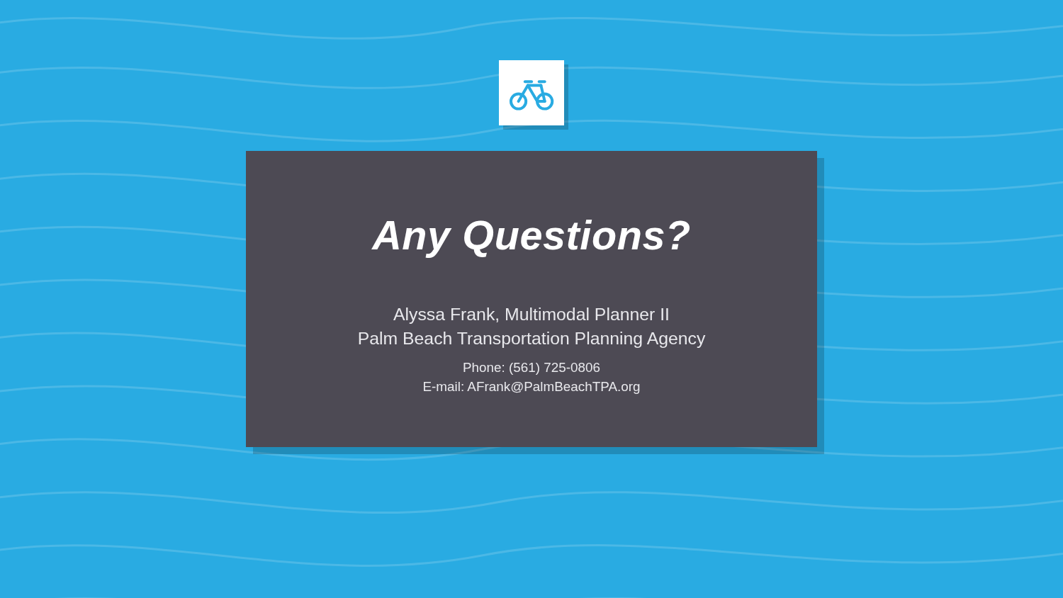Any Questions?
Alyssa Frank, Multimodal Planner II
Palm Beach Transportation Planning Agency
Phone: (561) 725-0806
E-mail: AFrank@PalmBeachTPA.org